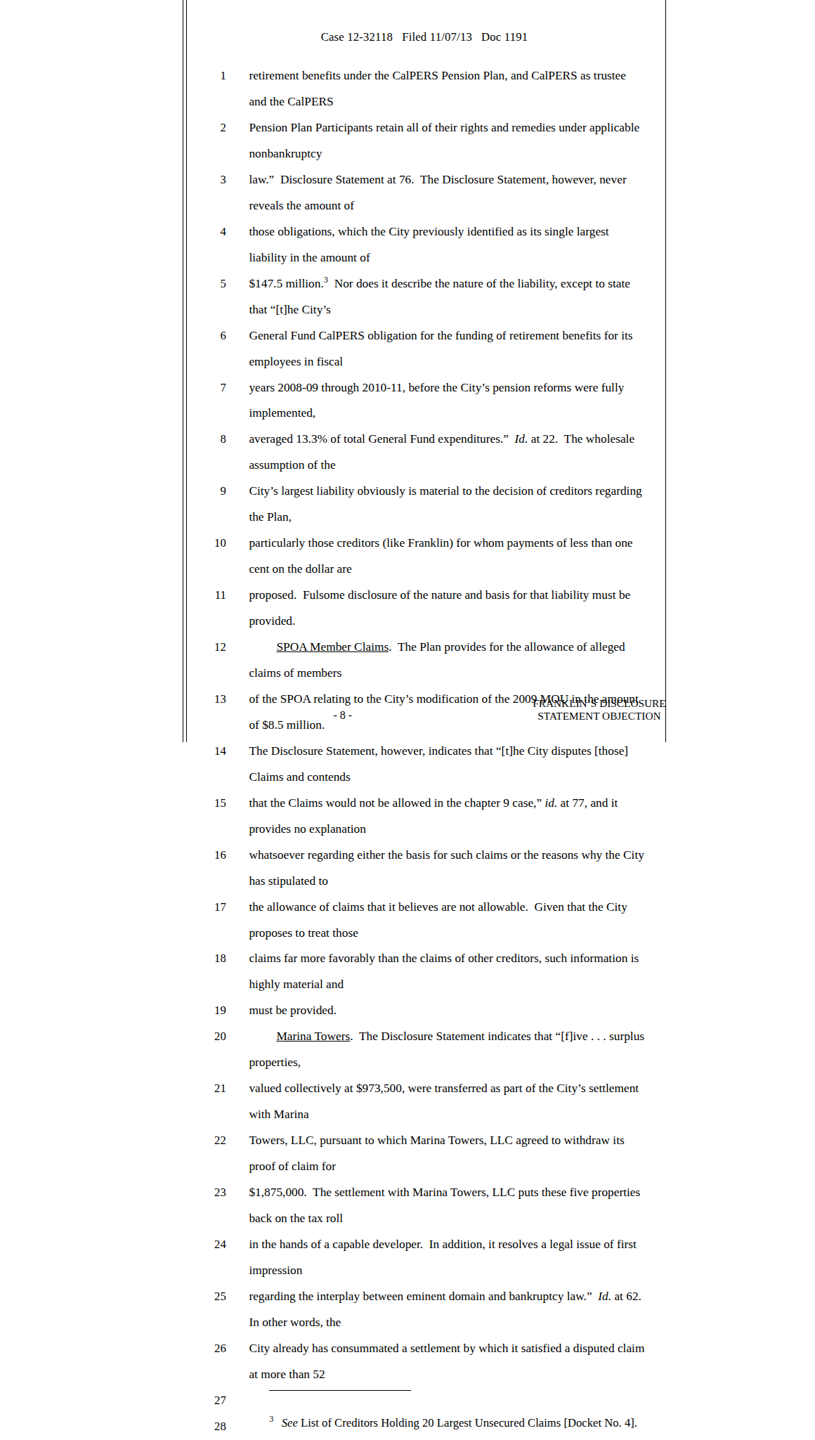Case 12-32118 Filed 11/07/13 Doc 1191
retirement benefits under the CalPERS Pension Plan, and CalPERS as trustee and the CalPERS
Pension Plan Participants retain all of their rights and remedies under applicable nonbankruptcy
law.” Disclosure Statement at 76. The Disclosure Statement, however, never reveals the amount of
those obligations, which the City previously identified as its single largest liability in the amount of
$147.5 million.3 Nor does it describe the nature of the liability, except to state that “[t]he City’s
General Fund CalPERS obligation for the funding of retirement benefits for its employees in fiscal
years 2008-09 through 2010-11, before the City’s pension reforms were fully implemented,
averaged 13.3% of total General Fund expenditures.” Id. at 22. The wholesale assumption of the
City’s largest liability obviously is material to the decision of creditors regarding the Plan,
particularly those creditors (like Franklin) for whom payments of less than one cent on the dollar are
proposed. Fulsome disclosure of the nature and basis for that liability must be provided.
SPOA Member Claims. The Plan provides for the allowance of alleged claims of members
of the SPOA relating to the City’s modification of the 2009 MOU in the amount of $8.5 million.
The Disclosure Statement, however, indicates that “[t]he City disputes [those] Claims and contends
that the Claims would not be allowed in the chapter 9 case,” id. at 77, and it provides no explanation
whatsoever regarding either the basis for such claims or the reasons why the City has stipulated to
the allowance of claims that it believes are not allowable. Given that the City proposes to treat those
claims far more favorably than the claims of other creditors, such information is highly material and
must be provided.
Marina Towers. The Disclosure Statement indicates that “[f]ive . . . surplus properties,
valued collectively at $973,500, were transferred as part of the City’s settlement with Marina
Towers, LLC, pursuant to which Marina Towers, LLC agreed to withdraw its proof of claim for
$1,875,000. The settlement with Marina Towers, LLC puts these five properties back on the tax roll
in the hands of a capable developer. In addition, it resolves a legal issue of first impression
regarding the interplay between eminent domain and bankruptcy law.” Id. at 62. In other words, the
City already has consummated a settlement by which it satisfied a disputed claim at more than 52
3 See List of Creditors Holding 20 Largest Unsecured Claims [Docket No. 4].
- 8 -
FRANKLIN’S DISCLOSURE
STATEMENT OBJECTION